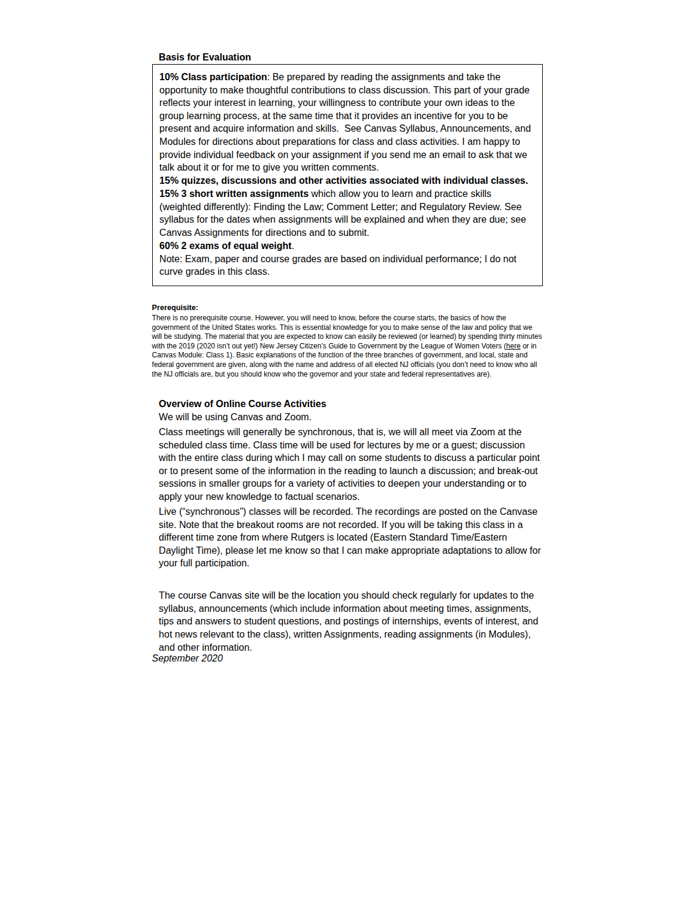Basis for Evaluation
10% Class participation: Be prepared by reading the assignments and take the opportunity to make thoughtful contributions to class discussion. This part of your grade reflects your interest in learning, your willingness to contribute your own ideas to the group learning process, at the same time that it provides an incentive for you to be present and acquire information and skills. See Canvas Syllabus, Announcements, and Modules for directions about preparations for class and class activities. I am happy to provide individual feedback on your assignment if you send me an email to ask that we talk about it or for me to give you written comments.
15% quizzes, discussions and other activities associated with individual classes.
15% 3 short written assignments which allow you to learn and practice skills (weighted differently): Finding the Law; Comment Letter; and Regulatory Review. See syllabus for the dates when assignments will be explained and when they are due; see Canvas Assignments for directions and to submit.
60% 2 exams of equal weight.
Note: Exam, paper and course grades are based on individual performance; I do not curve grades in this class.
Prerequisite:
There is no prerequisite course. However, you will need to know, before the course starts, the basics of how the government of the United States works. This is essential knowledge for you to make sense of the law and policy that we will be studying. The material that you are expected to know can easily be reviewed (or learned) by spending thirty minutes with the 2019 (2020 isn’t out yet!) New Jersey Citizen’s Guide to Government by the League of Women Voters (here or in Canvas Module: Class 1). Basic explanations of the function of the three branches of government, and local, state and federal government are given, along with the name and address of all elected NJ officials (you don’t need to know who all the NJ officials are, but you should know who the governor and your state and federal representatives are).
Overview of Online Course Activities
We will be using Canvas and Zoom.
Class meetings will generally be synchronous, that is, we will all meet via Zoom at the scheduled class time. Class time will be used for lectures by me or a guest; discussion with the entire class during which I may call on some students to discuss a particular point or to present some of the information in the reading to launch a discussion; and break-out sessions in smaller groups for a variety of activities to deepen your understanding or to apply your new knowledge to factual scenarios.
Live (“synchronous”) classes will be recorded. The recordings are posted on the Canvase site. Note that the breakout rooms are not recorded. If you will be taking this class in a different time zone from where Rutgers is located (Eastern Standard Time/Eastern Daylight Time), please let me know so that I can make appropriate adaptations to allow for your full participation.
The course Canvas site will be the location you should check regularly for updates to the syllabus, announcements (which include information about meeting times, assignments, tips and answers to student questions, and postings of internships, events of interest, and hot news relevant to the class), written Assignments, reading assignments (in Modules), and other information.
September 2020